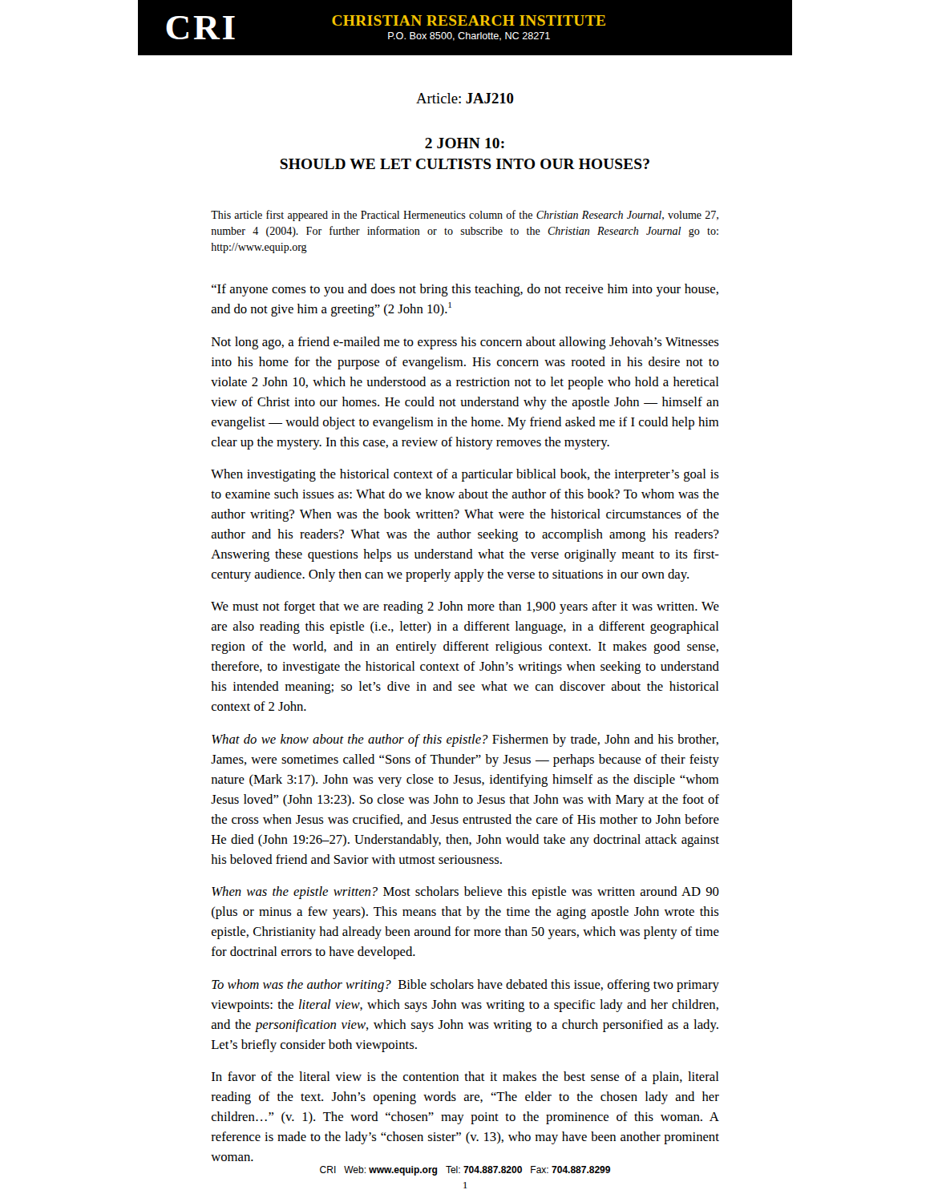CRI
CHRISTIAN RESEARCH INSTITUTE
P.O. Box 8500, Charlotte, NC 28271
Article: JAJ210
2 JOHN 10:
SHOULD WE LET CULTISTS INTO OUR HOUSES?
This article first appeared in the Practical Hermeneutics column of the Christian Research Journal, volume 27, number 4 (2004). For further information or to subscribe to the Christian Research Journal go to: http://www.equip.org
“If anyone comes to you and does not bring this teaching, do not receive him into your house, and do not give him a greeting” (2 John 10).1
Not long ago, a friend e-mailed me to express his concern about allowing Jehovah’s Witnesses into his home for the purpose of evangelism. His concern was rooted in his desire not to violate 2 John 10, which he understood as a restriction not to let people who hold a heretical view of Christ into our homes. He could not understand why the apostle John — himself an evangelist — would object to evangelism in the home. My friend asked me if I could help him clear up the mystery. In this case, a review of history removes the mystery.
When investigating the historical context of a particular biblical book, the interpreter’s goal is to examine such issues as: What do we know about the author of this book? To whom was the author writing? When was the book written? What were the historical circumstances of the author and his readers? What was the author seeking to accomplish among his readers? Answering these questions helps us understand what the verse originally meant to its first-century audience. Only then can we properly apply the verse to situations in our own day.
We must not forget that we are reading 2 John more than 1,900 years after it was written. We are also reading this epistle (i.e., letter) in a different language, in a different geographical region of the world, and in an entirely different religious context. It makes good sense, therefore, to investigate the historical context of John’s writings when seeking to understand his intended meaning; so let’s dive in and see what we can discover about the historical context of 2 John.
What do we know about the author of this epistle? Fishermen by trade, John and his brother, James, were sometimes called “Sons of Thunder” by Jesus — perhaps because of their feisty nature (Mark 3:17). John was very close to Jesus, identifying himself as the disciple “whom Jesus loved” (John 13:23). So close was John to Jesus that John was with Mary at the foot of the cross when Jesus was crucified, and Jesus entrusted the care of His mother to John before He died (John 19:26–27). Understandably, then, John would take any doctrinal attack against his beloved friend and Savior with utmost seriousness.
When was the epistle written? Most scholars believe this epistle was written around AD 90 (plus or minus a few years). This means that by the time the aging apostle John wrote this epistle, Christianity had already been around for more than 50 years, which was plenty of time for doctrinal errors to have developed.
To whom was the author writing? Bible scholars have debated this issue, offering two primary viewpoints: the literal view, which says John was writing to a specific lady and her children, and the personification view, which says John was writing to a church personified as a lady. Let’s briefly consider both viewpoints.
In favor of the literal view is the contention that it makes the best sense of a plain, literal reading of the text. John’s opening words are, “The elder to the chosen lady and her children…” (v. 1). The word “chosen” may point to the prominence of this woman. A reference is made to the lady’s “chosen sister” (v. 13), who may have been another prominent woman.
CRI Web: www.equip.org Tel: 704.887.8200 Fax: 704.887.8299
1